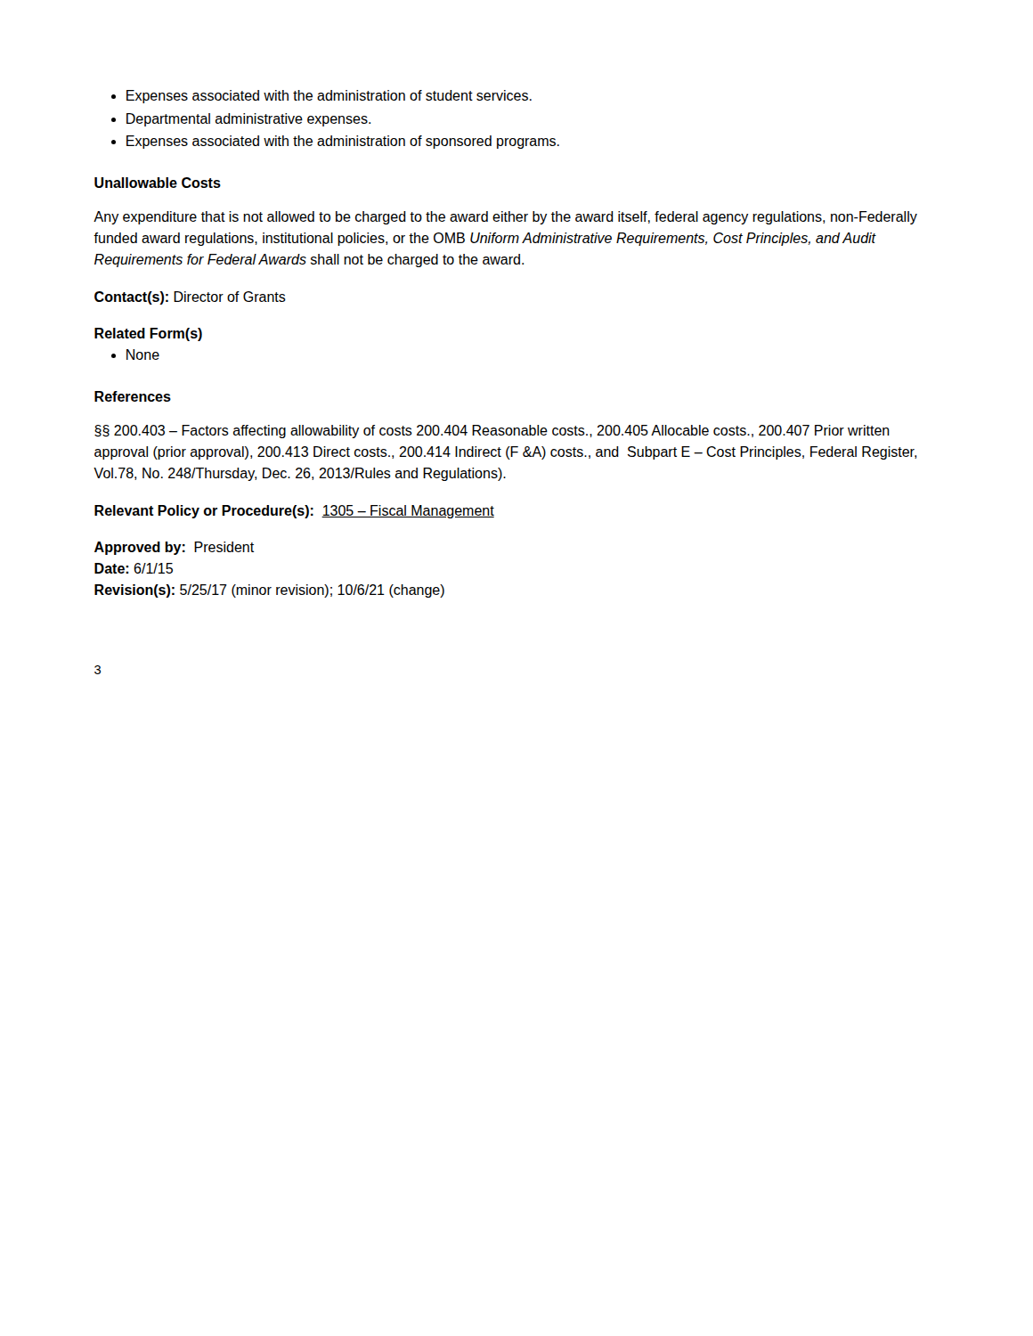Expenses associated with the administration of student services.
Departmental administrative expenses.
Expenses associated with the administration of sponsored programs.
Unallowable Costs
Any expenditure that is not allowed to be charged to the award either by the award itself, federal agency regulations, non-Federally funded award regulations, institutional policies, or the OMB Uniform Administrative Requirements, Cost Principles, and Audit Requirements for Federal Awards shall not be charged to the award.
Contact(s): Director of Grants
Related Form(s)
None
References
§§ 200.403 – Factors affecting allowability of costs 200.404 Reasonable costs., 200.405 Allocable costs., 200.407 Prior written approval (prior approval), 200.413 Direct costs., 200.414 Indirect (F &A) costs., and Subpart E – Cost Principles, Federal Register, Vol.78, No. 248/Thursday, Dec. 26, 2013/Rules and Regulations).
Relevant Policy or Procedure(s): 1305 – Fiscal Management
Approved by: President
Date: 6/1/15
Revision(s): 5/25/17 (minor revision); 10/6/21 (change)
3